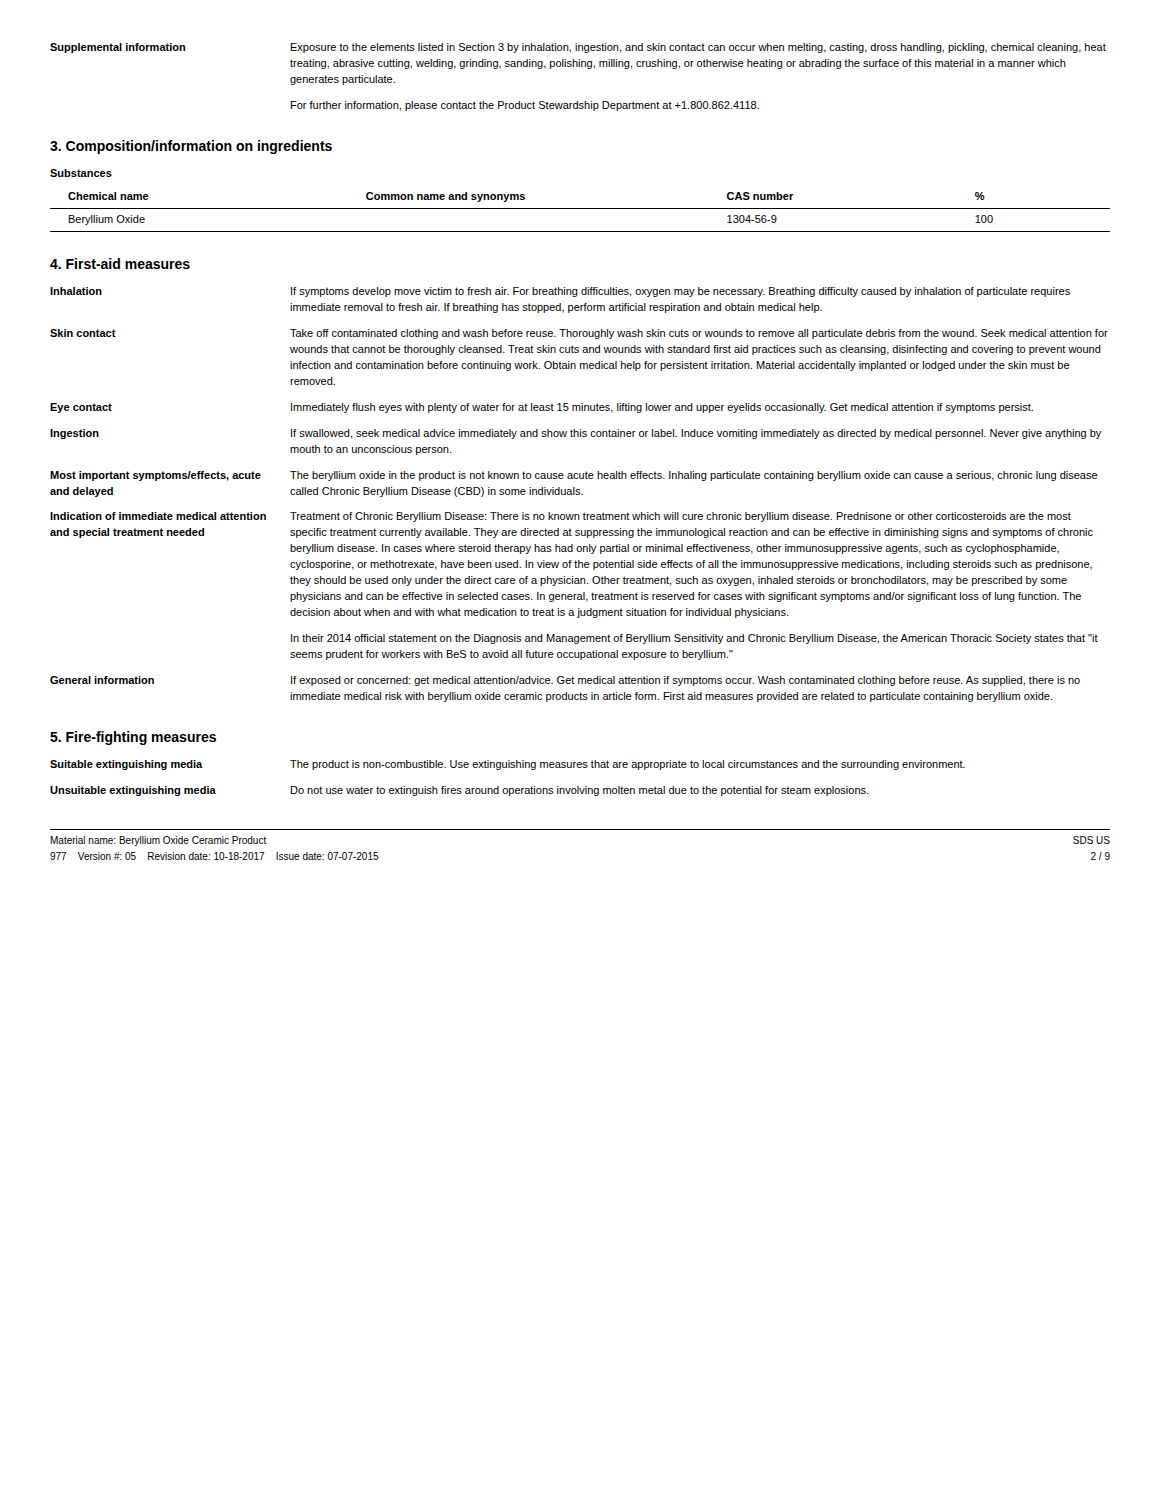Supplemental information
Exposure to the elements listed in Section 3 by inhalation, ingestion, and skin contact can occur when melting, casting, dross handling, pickling, chemical cleaning, heat treating, abrasive cutting, welding, grinding, sanding, polishing, milling, crushing, or otherwise heating or abrading the surface of this material in a manner which generates particulate.
For further information, please contact the Product Stewardship Department at +1.800.862.4118.
3. Composition/information on ingredients
Substances
| Chemical name | Common name and synonyms | CAS number | % |
| --- | --- | --- | --- |
| Beryllium Oxide | | 1304-56-9 | 100 |
4. First-aid measures
Inhalation
If symptoms develop move victim to fresh air. For breathing difficulties, oxygen may be necessary. Breathing difficulty caused by inhalation of particulate requires immediate removal to fresh air. If breathing has stopped, perform artificial respiration and obtain medical help.
Skin contact
Take off contaminated clothing and wash before reuse. Thoroughly wash skin cuts or wounds to remove all particulate debris from the wound. Seek medical attention for wounds that cannot be thoroughly cleansed. Treat skin cuts and wounds with standard first aid practices such as cleansing, disinfecting and covering to prevent wound infection and contamination before continuing work. Obtain medical help for persistent irritation. Material accidentally implanted or lodged under the skin must be removed.
Eye contact
Immediately flush eyes with plenty of water for at least 15 minutes, lifting lower and upper eyelids occasionally. Get medical attention if symptoms persist.
Ingestion
If swallowed, seek medical advice immediately and show this container or label. Induce vomiting immediately as directed by medical personnel. Never give anything by mouth to an unconscious person.
Most important symptoms/effects, acute and delayed
The beryllium oxide in the product is not known to cause acute health effects. Inhaling particulate containing beryllium oxide can cause a serious, chronic lung disease called Chronic Beryllium Disease (CBD) in some individuals.
Indication of immediate medical attention and special treatment needed
Treatment of Chronic Beryllium Disease: There is no known treatment which will cure chronic beryllium disease. Prednisone or other corticosteroids are the most specific treatment currently available. They are directed at suppressing the immunological reaction and can be effective in diminishing signs and symptoms of chronic beryllium disease. In cases where steroid therapy has had only partial or minimal effectiveness, other immunosuppressive agents, such as cyclophosphamide, cyclosporine, or methotrexate, have been used. In view of the potential side effects of all the immunosuppressive medications, including steroids such as prednisone, they should be used only under the direct care of a physician. Other treatment, such as oxygen, inhaled steroids or bronchodilators, may be prescribed by some physicians and can be effective in selected cases. In general, treatment is reserved for cases with significant symptoms and/or significant loss of lung function. The decision about when and with what medication to treat is a judgment situation for individual physicians.
In their 2014 official statement on the Diagnosis and Management of Beryllium Sensitivity and Chronic Beryllium Disease, the American Thoracic Society states that "it seems prudent for workers with BeS to avoid all future occupational exposure to beryllium."
General information
If exposed or concerned: get medical attention/advice. Get medical attention if symptoms occur. Wash contaminated clothing before reuse. As supplied, there is no immediate medical risk with beryllium oxide ceramic products in article form. First aid measures provided are related to particulate containing beryllium oxide.
5. Fire-fighting measures
Suitable extinguishing media
The product is non-combustible. Use extinguishing measures that are appropriate to local circumstances and the surrounding environment.
Unsuitable extinguishing media
Do not use water to extinguish fires around operations involving molten metal due to the potential for steam explosions.
Material name: Beryllium Oxide Ceramic Product
977 Version #: 05 Revision date: 10-18-2017 Issue date: 07-07-2015
SDS US
2 / 9